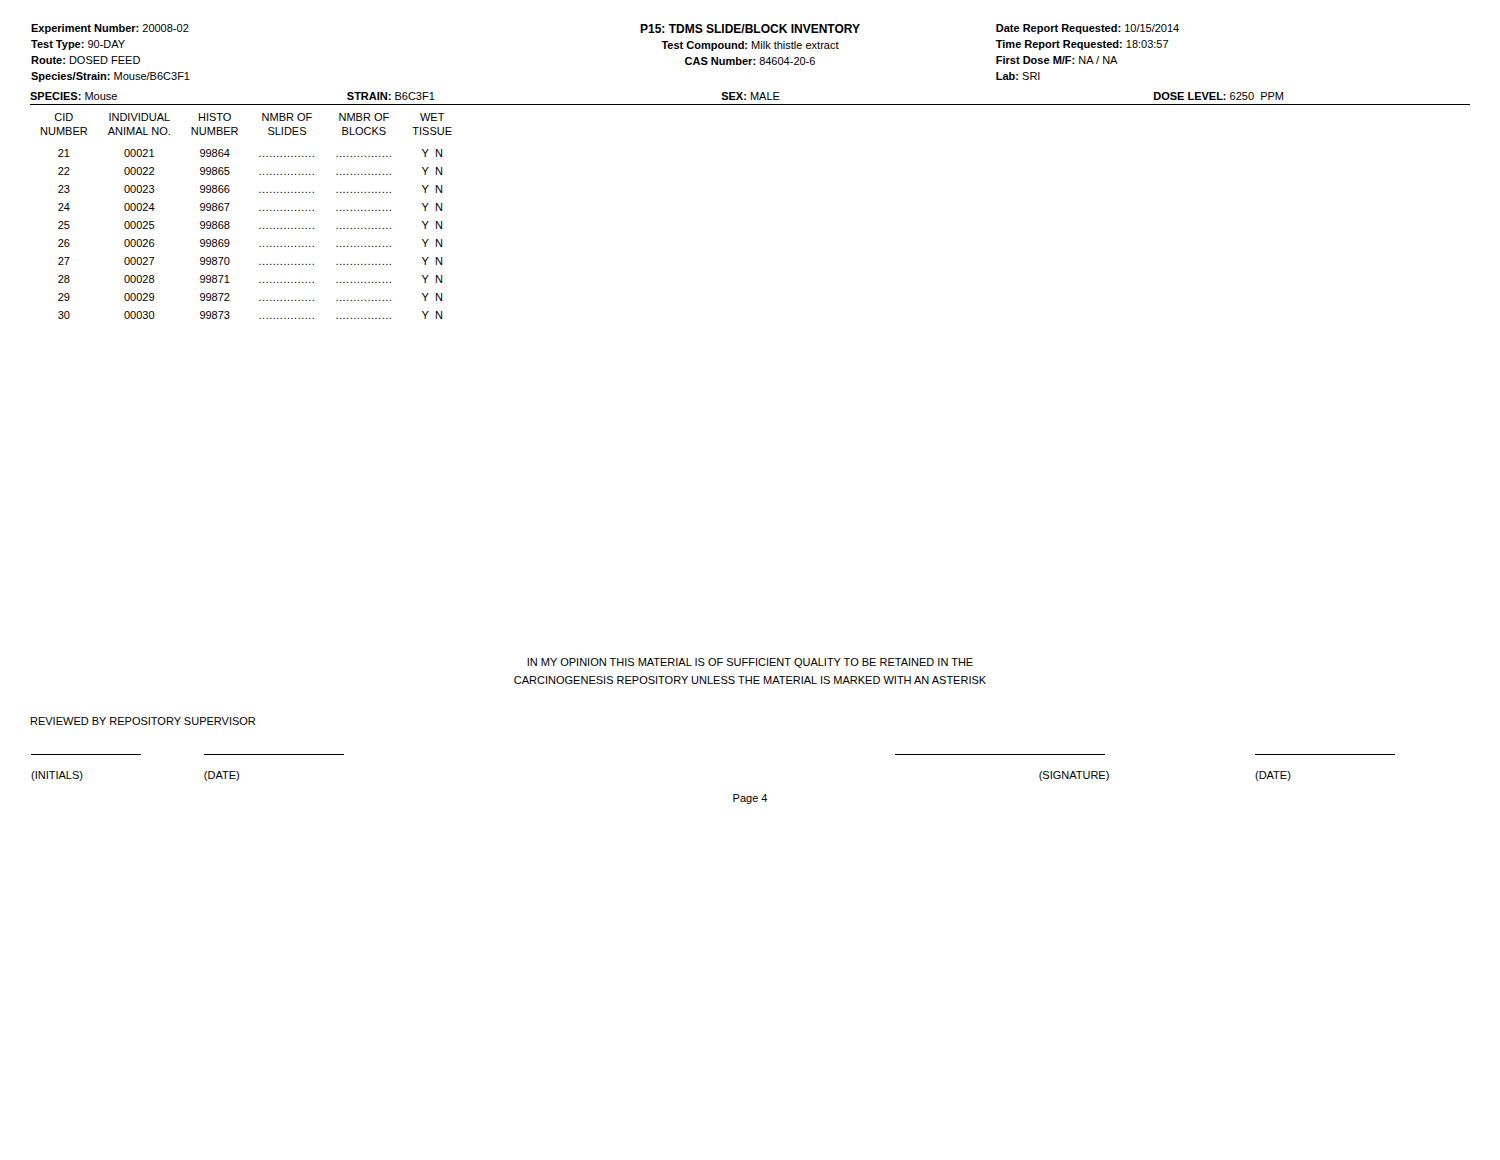| Experiment Number: 20008-02 Test Type: 90-DAY Route: DOSED FEED Species/Strain: Mouse/B6C3F1 | P15: TDMS SLIDE/BLOCK INVENTORY Test Compound: Milk thistle extract CAS Number: 84604-20-6 | Date Report Requested: 10/15/2014 Time Report Requested: 18:03:57 First Dose M/F: NA / NA Lab: SRI |
| SPECIES: Mouse | STRAIN: B6C3F1 | SEX: MALE | DOSE LEVEL: 6250 PPM |
| CID NUMBER | INDIVIDUAL ANIMAL NO. | HISTO NUMBER | NMBR OF SLIDES | NMBR OF BLOCKS | WET TISSUE |
| --- | --- | --- | --- | --- | --- |
| 21 | 00021 | 99864 | ................ | ................ | Y N |
| 22 | 00022 | 99865 | ................ | ................ | Y N |
| 23 | 00023 | 99866 | ................ | ................ | Y N |
| 24 | 00024 | 99867 | ................ | ................ | Y N |
| 25 | 00025 | 99868 | ................ | ................ | Y N |
| 26 | 00026 | 99869 | ................ | ................ | Y N |
| 27 | 00027 | 99870 | ................ | ................ | Y N |
| 28 | 00028 | 99871 | ................ | ................ | Y N |
| 29 | 00029 | 99872 | ................ | ................ | Y N |
| 30 | 00030 | 99873 | ................ | ................ | Y N |
IN MY OPINION THIS MATERIAL IS OF SUFFICIENT QUALITY TO BE RETAINED IN THE
CARCINOGENESIS REPOSITORY UNLESS THE MATERIAL IS MARKED WITH AN ASTERISK
REVIEWED BY REPOSITORY SUPERVISOR
| (INITIALS) | (DATE) | | (SIGNATURE) | (DATE) |
Page 4